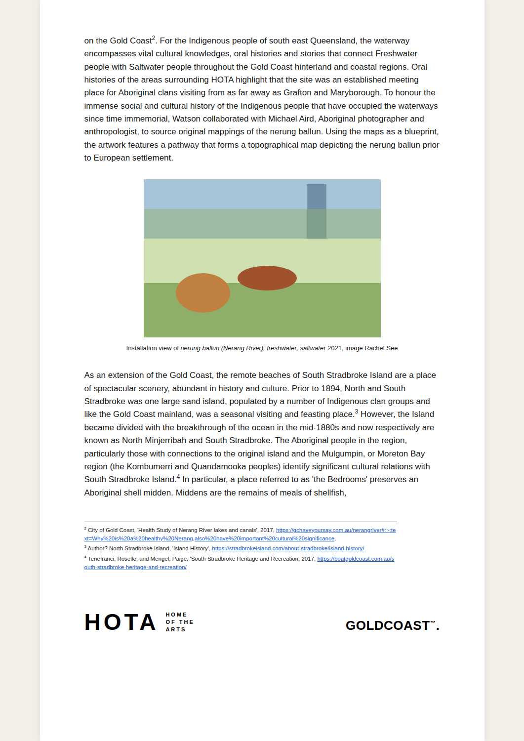on the Gold Coast2. For the Indigenous people of south east Queensland, the waterway encompasses vital cultural knowledges, oral histories and stories that connect Freshwater people with Saltwater people throughout the Gold Coast hinterland and coastal regions. Oral histories of the areas surrounding HOTA highlight that the site was an established meeting place for Aboriginal clans visiting from as far away as Grafton and Maryborough. To honour the immense social and cultural history of the Indigenous people that have occupied the waterways since time immemorial, Watson collaborated with Michael Aird, Aboriginal photographer and anthropologist, to source original mappings of the nerung ballun. Using the maps as a blueprint, the artwork features a pathway that forms a topographical map depicting the nerung ballun prior to European settlement.
Installation view of nerung ballun (Nerang River), freshwater, saltwater 2021, image Rachel See
As an extension of the Gold Coast, the remote beaches of South Stradbroke Island are a place of spectacular scenery, abundant in history and culture. Prior to 1894, North and South Stradbroke was one large sand island, populated by a number of Indigenous clan groups and like the Gold Coast mainland, was a seasonal visiting and feasting place.3 However, the Island became divided with the breakthrough of the ocean in the mid-1880s and now respectively are known as North Minjerribah and South Stradbroke. The Aboriginal people in the region, particularly those with connections to the original island and the Mulgumpin, or Moreton Bay region (the Kombumerri and Quandamooka peoples) identify significant cultural relations with South Stradbroke Island.4 In particular, a place referred to as 'the Bedrooms' preserves an Aboriginal shell midden. Middens are the remains of meals of shellfish,
2 City of Gold Coast, 'Health Study of Nerang River lakes and canals', 2017, https://gchaveyoursay.com.au/nerangriver#:~:text=Why%20is%20a%20healthy%20Nerang,also%20have%20important%20cultural%20significance.
3 Author? North Stradbroke Island, 'Island History', https://stradbrokeisland.com/about-stradbroke/island-history/
4 Tenefranci, Roselle, and Mengel, Paige, 'South Stradbroke Heritage and Recreation, 2017, https://boatgoldcoast.com.au/south-stradbroke-heritage-and-recreation/
HOTA HOME
OF THE
ARTS
GOLDCOAST™.